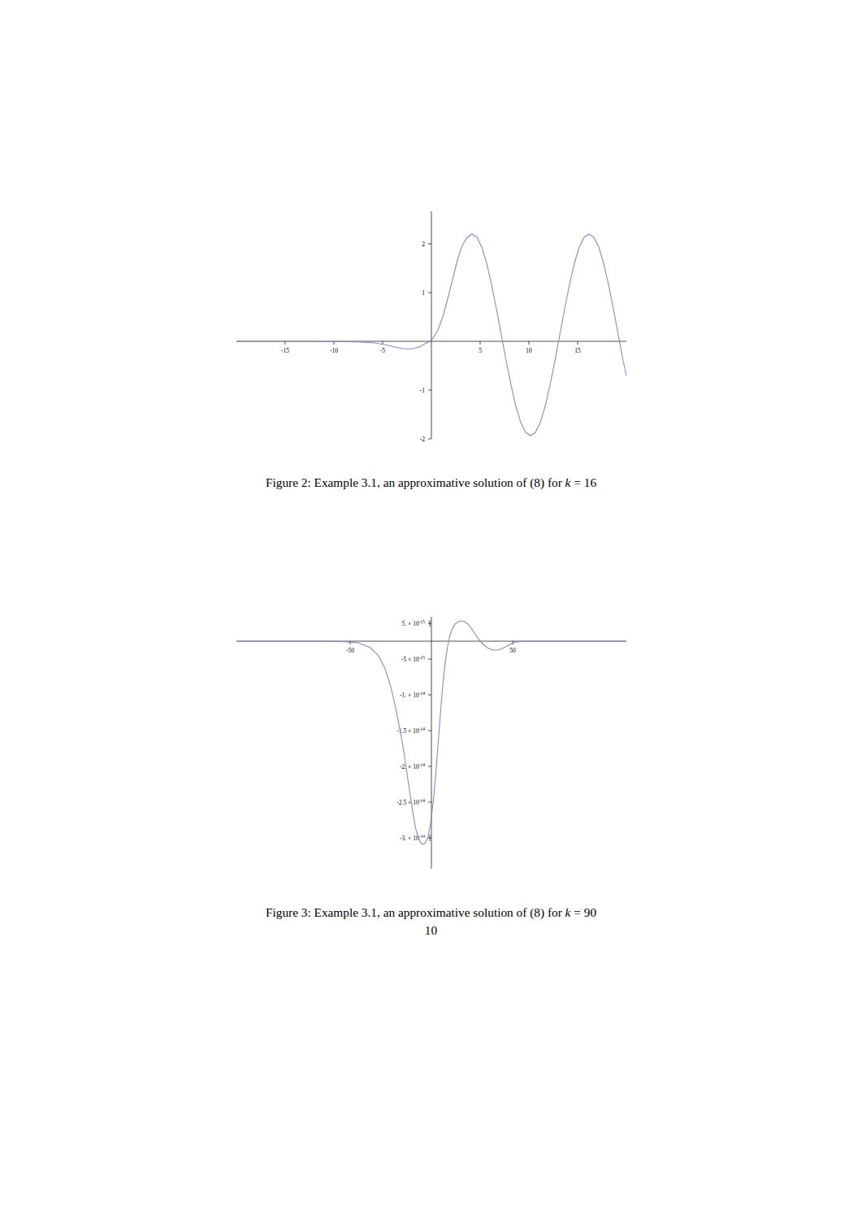-15 -10 -5 5 10 15 1 2 -1 -2
Figure 2: Example 3.1, an approximative solution of (8) for k = 16
-50 50 5. × 10-15 -5 × 10-15 -1. × 10-14 -1.5 × 10-14 -2. × 10-14 -2.5 × 10-14 -3. × 10-14
Figure 3: Example 3.1, an approximative solution of (8) for k = 90
10